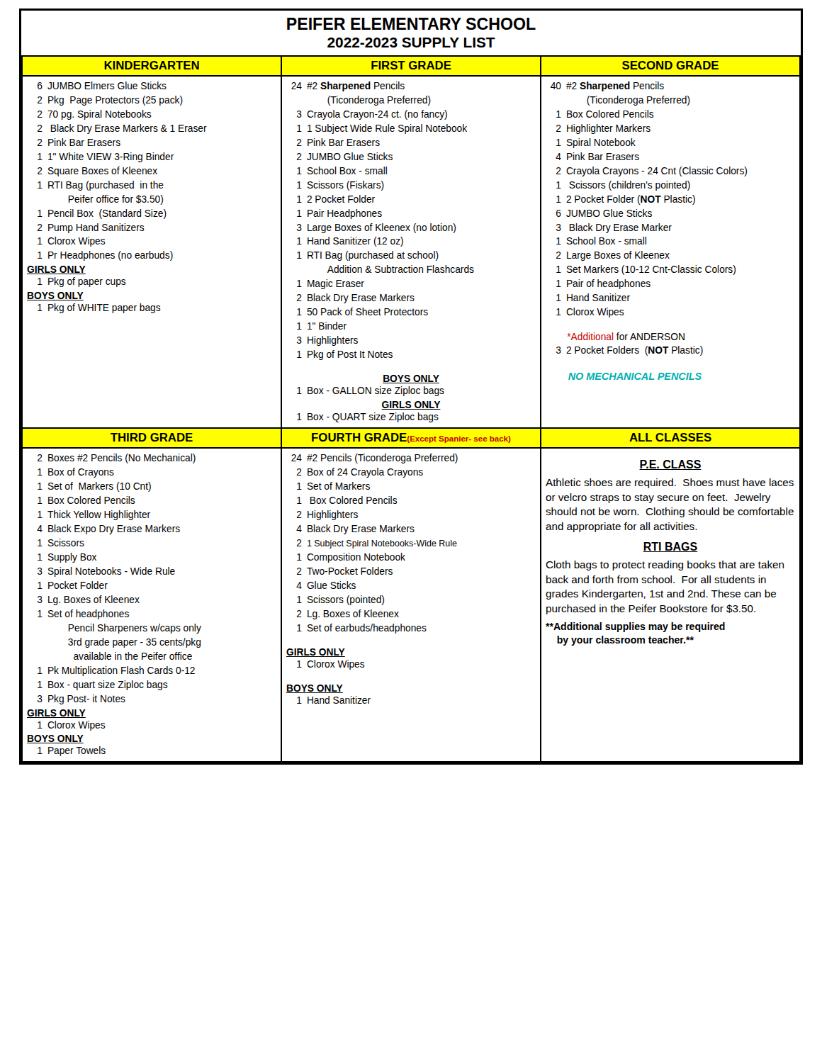PEIFER ELEMENTARY SCHOOL
2022-2023 SUPPLY LIST
| KINDERGARTEN | FIRST GRADE | SECOND GRADE |
| --- | --- | --- |
| 6 JUMBO Elmers Glue Sticks 2 Pkg Page Protectors (25 pack) 2 70 pg. Spiral Notebooks 2 Black Dry Erase Markers & 1 Eraser 2 Pink Bar Erasers 1 1" White VIEW 3-Ring Binder 2 Square Boxes of Kleenex 1 RTI Bag (purchased in the Peifer office for $3.50) 1 Pencil Box (Standard Size) 2 Pump Hand Sanitizers 1 Clorox Wipes 1 Pr Headphones (no earbuds) GIRLS ONLY 1 Pkg of paper cups BOYS ONLY 1 Pkg of WHITE paper bags | 24 #2 Sharpened Pencils (Ticonderoga Preferred) 3 Crayola Crayon-24 ct. (no fancy) 1 1 Subject Wide Rule Spiral Notebook 2 Pink Bar Erasers 2 JUMBO Glue Sticks 1 School Box - small 1 Scissors (Fiskars) 1 2 Pocket Folder 1 Pair Headphones 3 Large Boxes of Kleenex (no lotion) 1 Hand Sanitizer (12 oz) 1 RTI Bag (purchased at school) Addition & Subtraction Flashcards 1 Magic Eraser 2 Black Dry Erase Markers 1 50 Pack of Sheet Protectors 1 1" Binder 3 Highlighters 1 Pkg of Post It Notes BOYS ONLY 1 Box - GALLON size Ziploc bags GIRLS ONLY 1 Box - QUART size Ziploc bags | 40 #2 Sharpened Pencils (Ticonderoga Preferred) 1 Box Colored Pencils 2 Highlighter Markers 1 Spiral Notebook 4 Pink Bar Erasers 2 Crayola Crayons - 24 Cnt (Classic Colors) 1 Scissors (children's pointed) 1 2 Pocket Folder ( NOT Plastic) 6 JUMBO Glue Sticks 3 Black Dry Erase Marker 1 School Box - small 2 Large Boxes of Kleenex 1 Set Markers (10-12 Cnt-Classic Colors) 1 Pair of headphones 1 Hand Sanitizer 1 Clorox Wipes *Additional for ANDERSON 3 2 Pocket Folders ( NOT Plastic) NO MECHANICAL PENCILS |
| THIRD GRADE | FOURTH GRADE (Except Spanier- see back) | ALL CLASSES |
| 2 Boxes #2 Pencils (No Mechanical) 1 Box of Crayons 1 Set of Markers (10 Cnt) 1 Box Colored Pencils 1 Thick Yellow Highlighter 4 Black Expo Dry Erase Markers 1 Scissors 1 Supply Box 3 Spiral Notebooks - Wide Rule 1 Pocket Folder 3 Lg. Boxes of Kleenex 1 Set of headphones Pencil Sharpeners w/caps only 3rd grade paper - 35 cents/pkg available in the Peifer office 1 Pk Multiplication Flash Cards 0-12 1 Box - quart size Ziploc bags 3 Pkg Post- it Notes GIRLS ONLY 1 Clorox Wipes BOYS ONLY 1 Paper Towels | 24 #2 Pencils (Ticonderoga Preferred) 2 Box of 24 Crayola Crayons 1 Set of Markers 1 Box Colored Pencils 2 Highlighters 4 Black Dry Erase Markers 2 1 Subject Spiral Notebooks-Wide Rule 1 Composition Notebook 2 Two-Pocket Folders 4 Glue Sticks 1 Scissors (pointed) 2 Lg. Boxes of Kleenex 1 Set of earbuds/headphones GIRLS ONLY 1 Clorox Wipes BOYS ONLY 1 Hand Sanitizer | P.E. CLASS Athletic shoes are required. Shoes must have laces or velcro straps to stay secure on feet. Jewelry should not be worn. Clothing should be comfortable and appropriate for all activities. RTI BAGS Cloth bags to protect reading books that are taken back and forth from school. For all students in grades Kindergarten, 1st and 2nd. These can be purchased in the Peifer Bookstore for $3.50. **Additional supplies may be required by your classroom teacher.** |